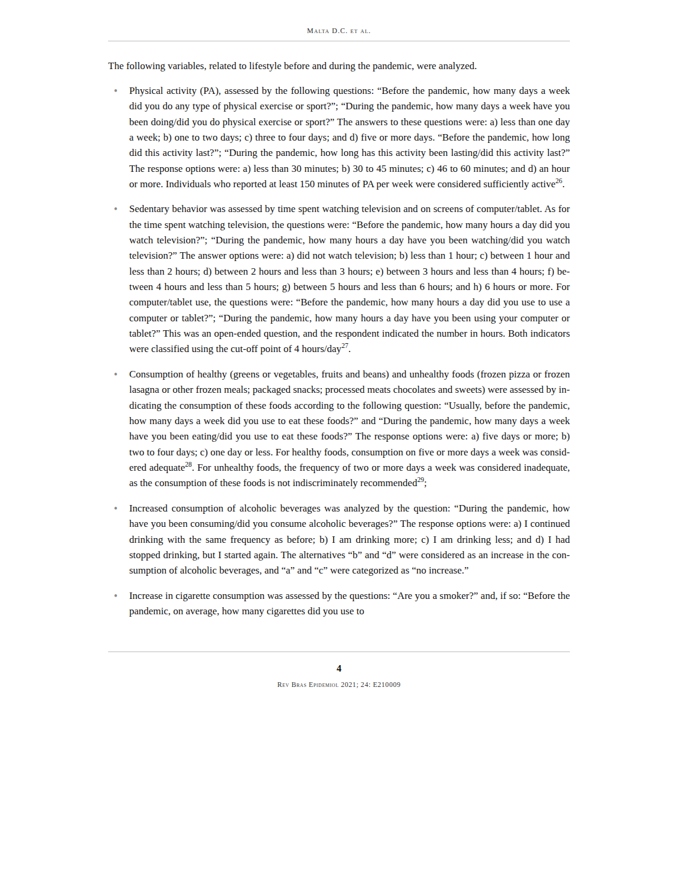Malta D.C. et al.
The following variables, related to lifestyle before and during the pandemic, were analyzed.
Physical activity (PA), assessed by the following questions: “Before the pandemic, how many days a week did you do any type of physical exercise or sport?”; “During the pandemic, how many days a week have you been doing/did you do physical exercise or sport?” The answers to these questions were: a) less than one day a week; b) one to two days; c) three to four days; and d) five or more days. “Before the pandemic, how long did this activity last?”; “During the pandemic, how long has this activity been lasting/did this activity last?” The response options were: a) less than 30 minutes; b) 30 to 45 minutes; c) 46 to 60 minutes; and d) an hour or more. Individuals who reported at least 150 minutes of PA per week were considered sufficiently active26.
Sedentary behavior was assessed by time spent watching television and on screens of computer/tablet. As for the time spent watching television, the questions were: “Before the pandemic, how many hours a day did you watch television?”; “During the pandemic, how many hours a day have you been watching/did you watch television?” The answer options were: a) did not watch television; b) less than 1 hour; c) between 1 hour and less than 2 hours; d) between 2 hours and less than 3 hours; e) between 3 hours and less than 4 hours; f) between 4 hours and less than 5 hours; g) between 5 hours and less than 6 hours; and h) 6 hours or more. For computer/tablet use, the questions were: “Before the pandemic, how many hours a day did you use to use a computer or tablet?”; “During the pandemic, how many hours a day have you been using your computer or tablet?” This was an open-ended question, and the respondent indicated the number in hours. Both indicators were classified using the cut-off point of 4 hours/day27.
Consumption of healthy (greens or vegetables, fruits and beans) and unhealthy foods (frozen pizza or frozen lasagna or other frozen meals; packaged snacks; processed meats chocolates and sweets) were assessed by indicating the consumption of these foods according to the following question: “Usually, before the pandemic, how many days a week did you use to eat these foods?” and “During the pandemic, how many days a week have you been eating/did you use to eat these foods?” The response options were: a) five days or more; b) two to four days; c) one day or less. For healthy foods, consumption on five or more days a week was considered adequate28. For unhealthy foods, the frequency of two or more days a week was considered inadequate, as the consumption of these foods is not indiscriminately recommended29;
Increased consumption of alcoholic beverages was analyzed by the question: “During the pandemic, how have you been consuming/did you consume alcoholic beverages?” The response options were: a) I continued drinking with the same frequency as before; b) I am drinking more; c) I am drinking less; and d) I had stopped drinking, but I started again. The alternatives “b” and “d” were considered as an increase in the consumption of alcoholic beverages, and “a” and “c” were categorized as “no increase.”
Increase in cigarette consumption was assessed by the questions: “Are you a smoker?” and, if so: “Before the pandemic, on average, how many cigarettes did you use to
4
Rev Bras Epidemiol 2021; 24: E210009